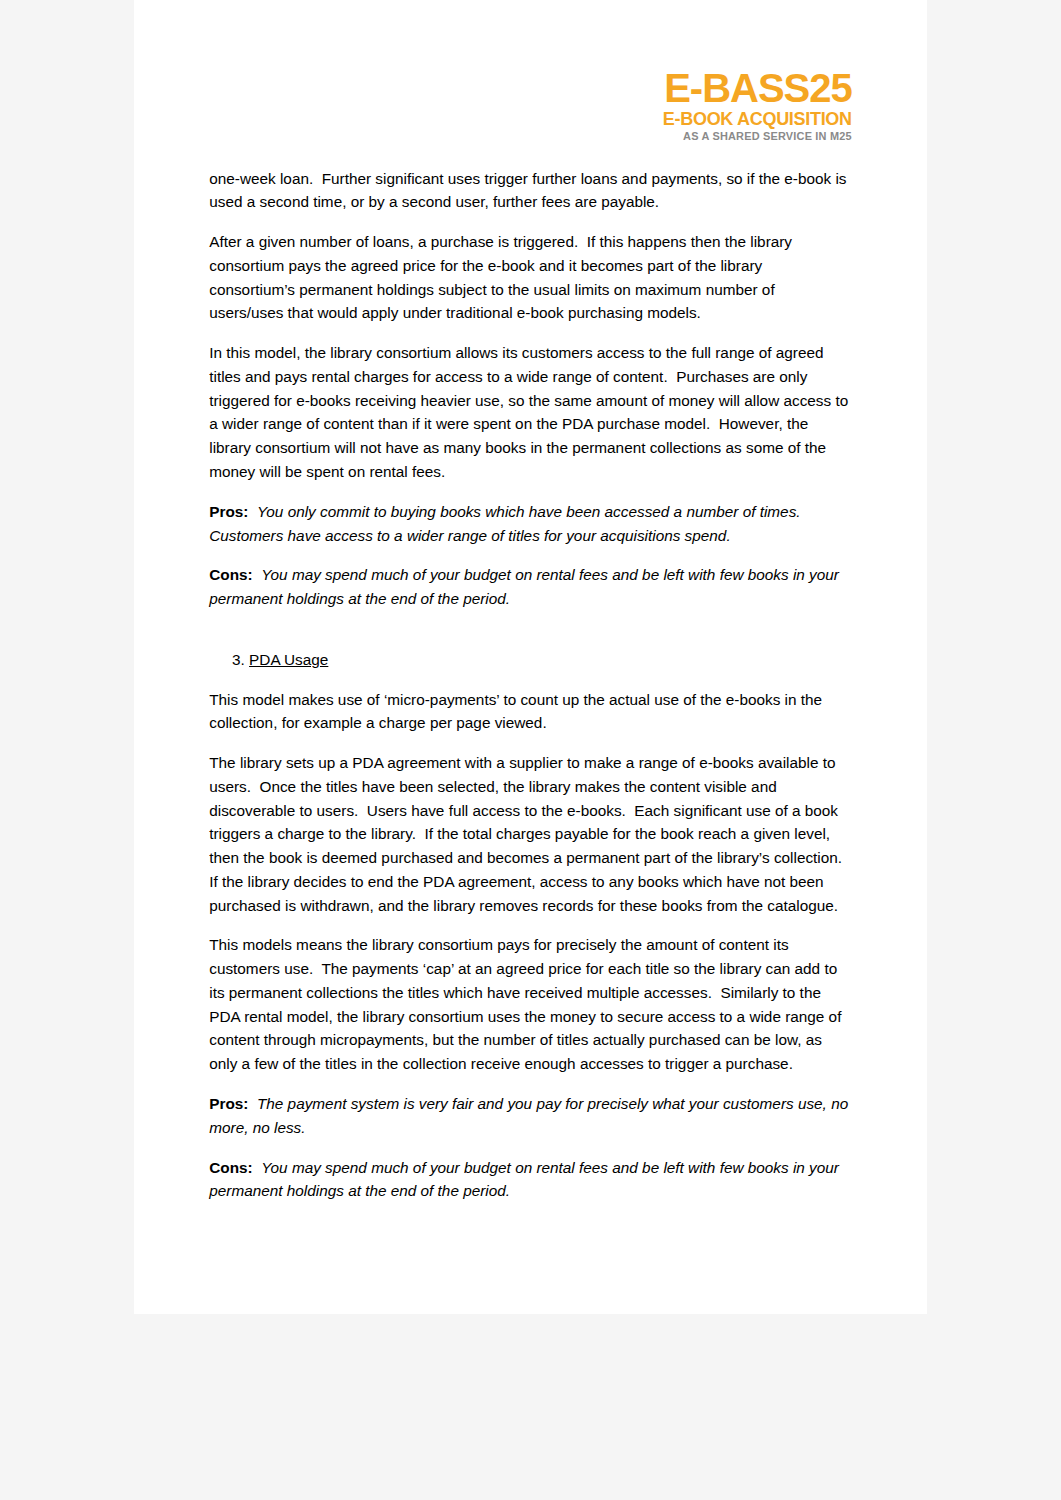E-BASS25 E-BOOK ACQUISITION AS A SHARED SERVICE IN M25
one-week loan. Further significant uses trigger further loans and payments, so if the e-book is used a second time, or by a second user, further fees are payable.
After a given number of loans, a purchase is triggered. If this happens then the library consortium pays the agreed price for the e-book and it becomes part of the library consortium’s permanent holdings subject to the usual limits on maximum number of users/uses that would apply under traditional e-book purchasing models.
In this model, the library consortium allows its customers access to the full range of agreed titles and pays rental charges for access to a wide range of content. Purchases are only triggered for e-books receiving heavier use, so the same amount of money will allow access to a wider range of content than if it were spent on the PDA purchase model. However, the library consortium will not have as many books in the permanent collections as some of the money will be spent on rental fees.
Pros: You only commit to buying books which have been accessed a number of times. Customers have access to a wider range of titles for your acquisitions spend.
Cons: You may spend much of your budget on rental fees and be left with few books in your permanent holdings at the end of the period.
PDA Usage
This model makes use of ‘micro-payments’ to count up the actual use of the e-books in the collection, for example a charge per page viewed.
The library sets up a PDA agreement with a supplier to make a range of e-books available to users. Once the titles have been selected, the library makes the content visible and discoverable to users. Users have full access to the e-books. Each significant use of a book triggers a charge to the library. If the total charges payable for the book reach a given level, then the book is deemed purchased and becomes a permanent part of the library’s collection. If the library decides to end the PDA agreement, access to any books which have not been purchased is withdrawn, and the library removes records for these books from the catalogue.
This models means the library consortium pays for precisely the amount of content its customers use. The payments ‘cap’ at an agreed price for each title so the library can add to its permanent collections the titles which have received multiple accesses. Similarly to the PDA rental model, the library consortium uses the money to secure access to a wide range of content through micropayments, but the number of titles actually purchased can be low, as only a few of the titles in the collection receive enough accesses to trigger a purchase.
Pros: The payment system is very fair and you pay for precisely what your customers use, no more, no less.
Cons: You may spend much of your budget on rental fees and be left with few books in your permanent holdings at the end of the period.